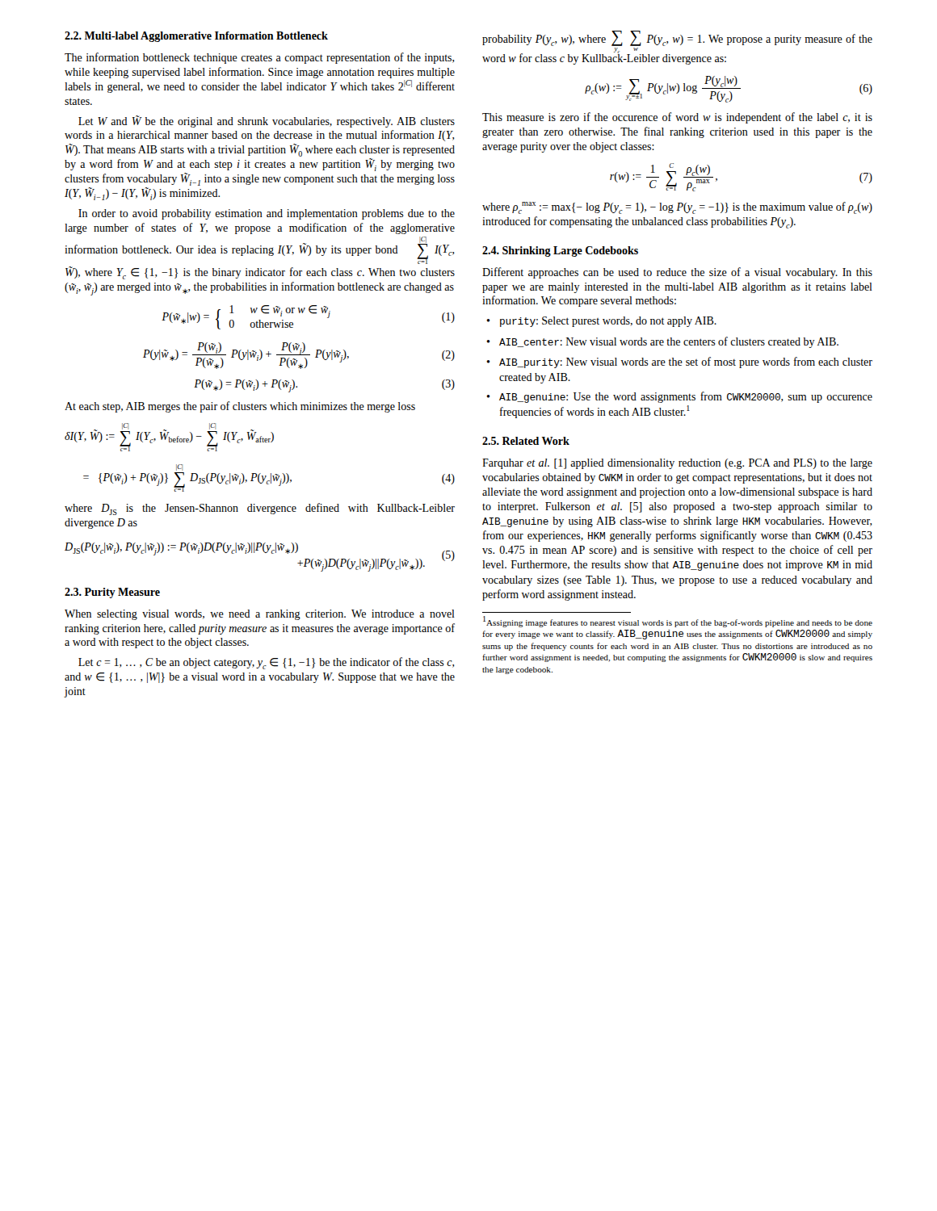2.2. Multi-label Agglomerative Information Bottleneck
The information bottleneck technique creates a compact representation of the inputs, while keeping supervised label information. Since image annotation requires multiple labels in general, we need to consider the label indicator Y which takes 2|C| different states.
Let W and W̃ be the original and shrunk vocabularies, respectively. AIB clusters words in a hierarchical manner based on the decrease in the mutual information I(Y, W̃). That means AIB starts with a trivial partition W̃0 where each cluster is represented by a word from W and at each step i it creates a new partition W̃i by merging two clusters from vocabulary W̃i−1 into a single new component such that the merging loss I(Y, W̃i−1) − I(Y, W̃i) is minimized.
In order to avoid probability estimation and implementation problems due to the large number of states of Y, we propose a modification of the agglomerative information bottleneck. Our idea is replacing I(Y, W̃) by its upper bond |C|∑c=1 I(Yc, W̃), where Yc ∈ {1, −1} is the binary indicator for each class c. When two clusters (w̃i, w̃j) are merged into w̃∗, the probabilities in information bottleneck are changed as
P(w̃∗|w) = { 1 w ∈ w̃i or w ∈ w̃j 0 otherwise
(1)
P(y|w̃∗) = P(w̃i) P(w̃∗) P(y|w̃i) + P(w̃j) P(w̃∗) P(y|w̃j),
(2)
P(w̃∗) = P(w̃i) + P(w̃j).
(3)
At each step, AIB merges the pair of clusters which minimizes the merge loss
δI(Y, W̃) := |C|∑c=1 I(Yc, W̃before) − |C|∑c=1 I(Yc, W̃after)
= {P(w̃i) + P(w̃j)} |C|∑c=1 DJS(P(yc|w̃i), P(yc|w̃j)),
(4)
where DJS is the Jensen-Shannon divergence defined with Kullback-Leibler divergence D as
DJS(P(yc|w̃i), P(yc|w̃j)) := P(w̃i)D(P(yc|w̃i)||P(yc|w̃∗))
+P(w̃j)D(P(yc|w̃j)||P(yc|w̃∗)).
(5)
2.3. Purity Measure
When selecting visual words, we need a ranking criterion. We introduce a novel ranking criterion here, called purity measure as it measures the average importance of a word with respect to the object classes.
Let c = 1, … , C be an object category, yc ∈ {1, −1} be the indicator of the class c, and w ∈ {1, … , |W|} be a visual word in a vocabulary W. Suppose that we have the joint
probability P(yc, w), where ∑yc ∑w P(yc, w) = 1. We propose a purity measure of the word w for class c by Kullback-Leibler divergence as:
ρc(w) := ∑yc=±1 P(yc|w) log P(yc|w) P(yc)
(6)
This measure is zero if the occurence of word w is independent of the label c, it is greater than zero otherwise. The final ranking criterion used in this paper is the average purity over the object classes:
r(w) := 1 C C∑c=1 ρc(w) ρcmax,
(7)
where ρcmax := max{− log P(yc = 1), − log P(yc = −1)} is the maximum value of ρc(w) introduced for compensating the unbalanced class probabilities P(yc).
2.4. Shrinking Large Codebooks
Different approaches can be used to reduce the size of a visual vocabulary. In this paper we are mainly interested in the multi-label AIB algorithm as it retains label information. We compare several methods:
purity: Select purest words, do not apply AIB.
AIB_center: New visual words are the centers of clusters created by AIB.
AIB_purity: New visual words are the set of most pure words from each cluster created by AIB.
AIB_genuine: Use the word assignments from CWKM20000, sum up occurence frequencies of words in each AIB cluster.1
2.5. Related Work
Farquhar et al. [1] applied dimensionality reduction (e.g. PCA and PLS) to the large vocabularies obtained by CWKM in order to get compact representations, but it does not alleviate the word assignment and projection onto a low-dimensional subspace is hard to interpret. Fulkerson et al. [5] also proposed a two-step approach similar to AIB_genuine by using AIB class-wise to shrink large HKM vocabularies. However, from our experiences, HKM generally performs significantly worse than CWKM (0.453 vs. 0.475 in mean AP score) and is sensitive with respect to the choice of cell per level. Furthermore, the results show that AIB_genuine does not improve KM in mid vocabulary sizes (see Table 1). Thus, we propose to use a reduced vocabulary and perform word assignment instead.
1Assigning image features to nearest visual words is part of the bag-of-words pipeline and needs to be done for every image we want to classify. AIB_genuine uses the assignments of CWKM20000 and simply sums up the frequency counts for each word in an AIB cluster. Thus no distortions are introduced as no further word assignment is needed, but computing the assignments for CWKM20000 is slow and requires the large codebook.